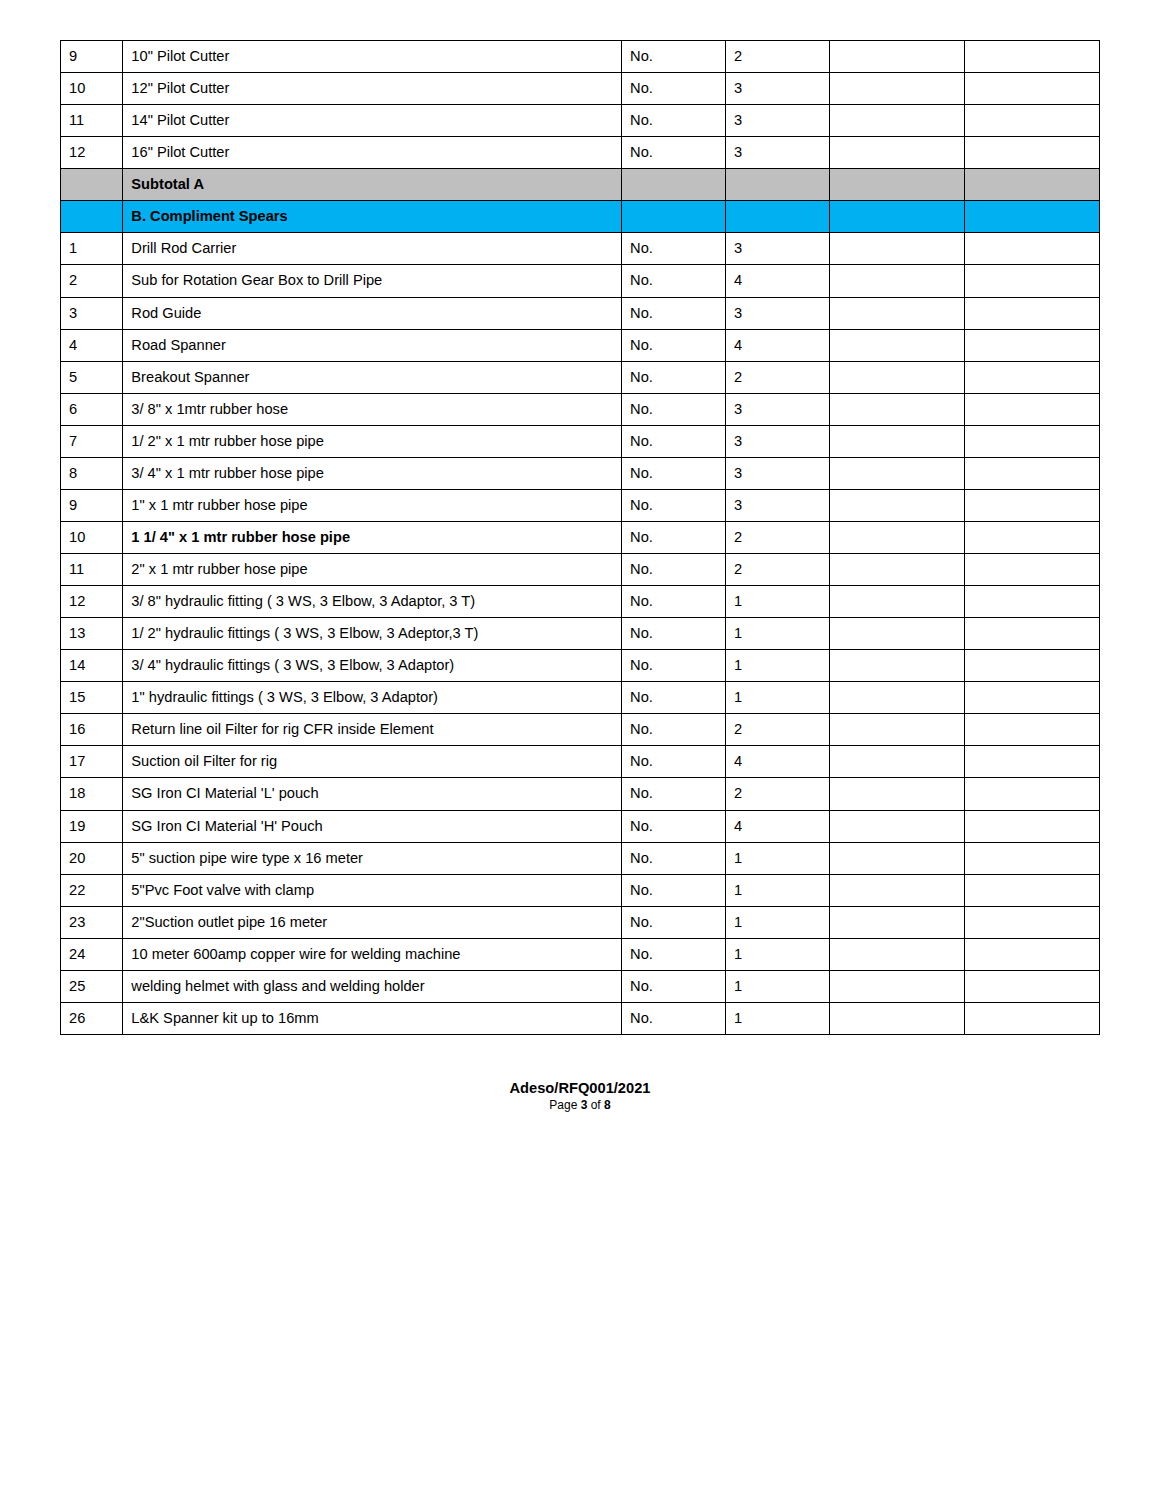| 9 | 10" Pilot Cutter | No. | 2 | | |
| 10 | 12" Pilot Cutter | No. | 3 | | |
| 11 | 14" Pilot Cutter | No. | 3 | | |
| 12 | 16" Pilot Cutter | No. | 3 | | |
| | Subtotal A | | | | |
| | B. Compliment Spears | | | | |
| 1 | Drill Rod Carrier | No. | 3 | | |
| 2 | Sub for Rotation Gear Box to Drill Pipe | No. | 4 | | |
| 3 | Rod Guide | No. | 3 | | |
| 4 | Road Spanner | No. | 4 | | |
| 5 | Breakout Spanner | No. | 2 | | |
| 6 | 3/ 8" x 1mtr rubber hose | No. | 3 | | |
| 7 | 1/ 2" x 1 mtr rubber hose pipe | No. | 3 | | |
| 8 | 3/ 4" x 1 mtr rubber hose pipe | No. | 3 | | |
| 9 | 1" x 1 mtr rubber hose pipe | No. | 3 | | |
| 10 | 1 1/ 4" x 1 mtr rubber hose pipe | No. | 2 | | |
| 11 | 2" x 1 mtr rubber hose pipe | No. | 2 | | |
| 12 | 3/ 8" hydraulic fitting ( 3 WS, 3 Elbow, 3 Adaptor, 3 T) | No. | 1 | | |
| 13 | 1/ 2" hydraulic fittings ( 3 WS, 3 Elbow, 3 Adeptor,3 T) | No. | 1 | | |
| 14 | 3/ 4" hydraulic fittings ( 3 WS, 3 Elbow, 3 Adaptor) | No. | 1 | | |
| 15 | 1" hydraulic fittings ( 3 WS, 3 Elbow, 3 Adaptor) | No. | 1 | | |
| 16 | Return line oil Filter for rig CFR inside Element | No. | 2 | | |
| 17 | Suction oil Filter for rig | No. | 4 | | |
| 18 | SG Iron CI Material 'L' pouch | No. | 2 | | |
| 19 | SG Iron CI Material 'H' Pouch | No. | 4 | | |
| 20 | 5" suction pipe wire type x 16 meter | No. | 1 | | |
| 22 | 5"Pvc Foot valve with clamp | No. | 1 | | |
| 23 | 2"Suction outlet pipe 16 meter | No. | 1 | | |
| 24 | 10 meter 600amp copper wire for welding machine | No. | 1 | | |
| 25 | welding helmet with glass and welding holder | No. | 1 | | |
| 26 | L&K Spanner kit up to 16mm | No. | 1 | | |
Adeso/RFQ001/2021
Page 3 of 8